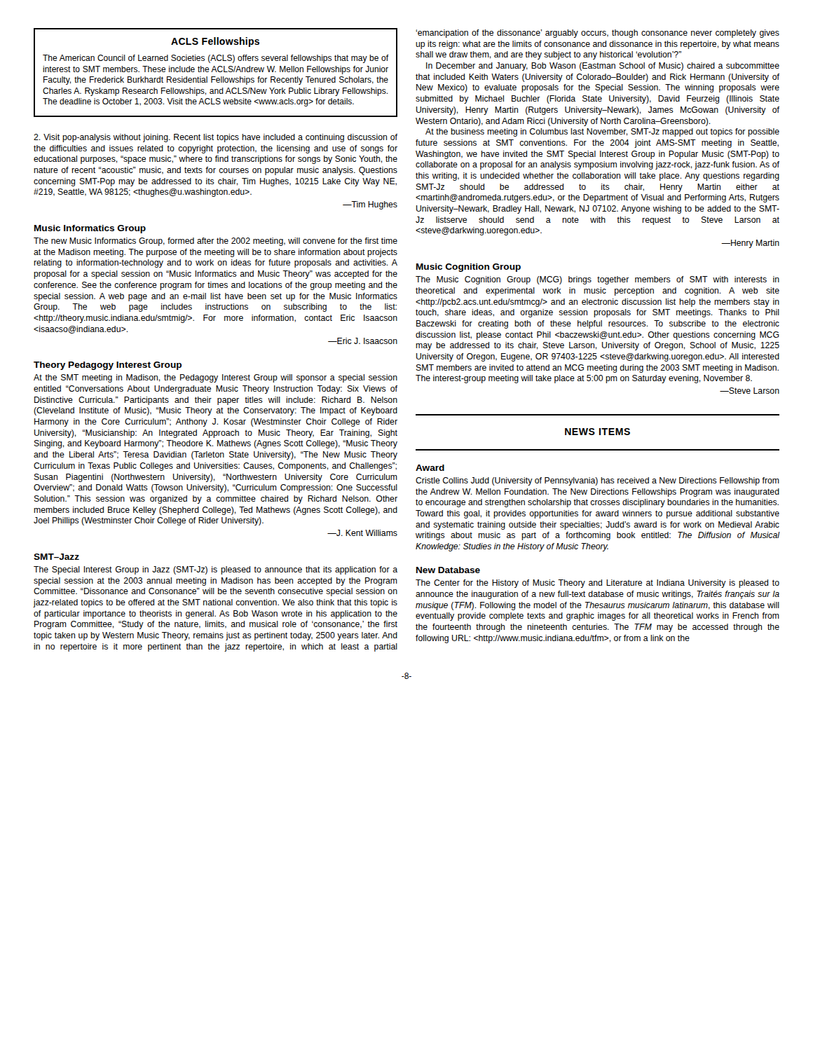ACLS Fellowships
The American Council of Learned Societies (ACLS) offers several fellowships that may be of interest to SMT members. These include the ACLS/Andrew W. Mellon Fellowships for Junior Faculty, the Frederick Burkhardt Residential Fellowships for Recently Tenured Scholars, the Charles A. Ryskamp Research Fellowships, and ACLS/New York Public Library Fellowships. The deadline is October 1, 2003. Visit the ACLS website <www.acls.org> for details.
2. Visit pop-analysis without joining. Recent list topics have included a continuing discussion of the difficulties and issues related to copyright protection, the licensing and use of songs for educational purposes, “space music,” where to find transcriptions for songs by Sonic Youth, the nature of recent “acoustic” music, and texts for courses on popular music analysis. Questions concerning SMT-Pop may be addressed to its chair, Tim Hughes, 10215 Lake City Way NE, #219, Seattle, WA 98125; <thughes@u.washington.edu>.
—Tim Hughes
Music Informatics Group
The new Music Informatics Group, formed after the 2002 meeting, will convene for the first time at the Madison meeting. The purpose of the meeting will be to share information about projects relating to information-technology and to work on ideas for future proposals and activities. A proposal for a special session on “Music Informatics and Music Theory” was accepted for the conference. See the conference program for times and locations of the group meeting and the special session. A web page and an e-mail list have been set up for the Music Informatics Group. The web page includes instructions on subscribing to the list: <http://theory.music.indiana.edu/smtmig/>. For more information, contact Eric Isaacson <isaacso@indiana.edu>.
—Eric J. Isaacson
Theory Pedagogy Interest Group
At the SMT meeting in Madison, the Pedagogy Interest Group will sponsor a special session entitled “Conversations About Undergraduate Music Theory Instruction Today: Six Views of Distinctive Curricula.” Participants and their paper titles will include: Richard B. Nelson (Cleveland Institute of Music), “Music Theory at the Conservatory: The Impact of Keyboard Harmony in the Core Curriculum”; Anthony J. Kosar (Westminster Choir College of Rider University), “Musicianship: An Integrated Approach to Music Theory, Ear Training, Sight Singing, and Keyboard Harmony”; Theodore K. Mathews (Agnes Scott College), “Music Theory and the Liberal Arts”; Teresa Davidian (Tarleton State University), “The New Music Theory Curriculum in Texas Public Colleges and Universities: Causes, Components, and Challenges”; Susan Piagentini (Northwestern University), “Northwestern University Core Curriculum Overview”; and Donald Watts (Towson University), “Curriculum Compression: One Successful Solution.” This session was organized by a committee chaired by Richard Nelson. Other members included Bruce Kelley (Shepherd College), Ted Mathews (Agnes Scott College), and Joel Phillips (Westminster Choir College of Rider University).
—J. Kent Williams
SMT–Jazz
The Special Interest Group in Jazz (SMT-Jz) is pleased to announce that its application for a special session at the 2003 annual meeting in Madison has been accepted by the Program Committee. “Dissonance and Consonance” will be the seventh consecutive special session on jazz-related topics to be offered at the SMT national convention. We also think that this topic is of particular importance to theorists in general. As Bob Wason wrote in his application to the Program Committee, “Study of the nature, limits, and musical role of ‘consonance,’ the first topic taken up by Western Music Theory, remains just as pertinent today, 2500 years later. And in no repertoire is it more pertinent than the jazz repertoire, in which at least a partial ‘emancipation of the dissonance’ arguably occurs, though consonance never completely gives up its reign: what are the limits of consonance and dissonance in this repertoire, by what means shall we draw them, and are they subject to any historical ‘evolution’?”
In December and January, Bob Wason (Eastman School of Music) chaired a subcommittee that included Keith Waters (University of Colorado–Boulder) and Rick Hermann (University of New Mexico) to evaluate proposals for the Special Session. The winning proposals were submitted by Michael Buchler (Florida State University), David Feurzeig (Illinois State University), Henry Martin (Rutgers University–Newark), James McGowan (University of Western Ontario), and Adam Ricci (University of North Carolina–Greensboro).
At the business meeting in Columbus last November, SMT-Jz mapped out topics for possible future sessions at SMT conventions. For the 2004 joint AMS-SMT meeting in Seattle, Washington, we have invited the SMT Special Interest Group in Popular Music (SMT-Pop) to collaborate on a proposal for an analysis symposium involving jazz-rock, jazz-funk fusion. As of this writing, it is undecided whether the collaboration will take place. Any questions regarding SMT-Jz should be addressed to its chair, Henry Martin either at <martinh@andromeda.rutgers.edu>, or the Department of Visual and Performing Arts, Rutgers University–Newark, Bradley Hall, Newark, NJ 07102. Anyone wishing to be added to the SMT-Jz listserve should send a note with this request to Steve Larson at <steve@darkwing.uoregon.edu>.
—Henry Martin
Music Cognition Group
The Music Cognition Group (MCG) brings together members of SMT with interests in theoretical and experimental work in music perception and cognition. A web site <http://pcb2.acs.unt.edu/smtmcg/> and an electronic discussion list help the members stay in touch, share ideas, and organize session proposals for SMT meetings. Thanks to Phil Baczewski for creating both of these helpful resources. To subscribe to the electronic discussion list, please contact Phil <baczewski@unt.edu>. Other questions concerning MCG may be addressed to its chair, Steve Larson, University of Oregon, School of Music, 1225 University of Oregon, Eugene, OR 97403-1225 <steve@darkwing.uoregon.edu>. All interested SMT members are invited to attend an MCG meeting during the 2003 SMT meeting in Madison. The interest-group meeting will take place at 5:00 pm on Saturday evening, November 8.
—Steve Larson
NEWS ITEMS
Award
Cristle Collins Judd (University of Pennsylvania) has received a New Directions Fellowship from the Andrew W. Mellon Foundation. The New Directions Fellowships Program was inaugurated to encourage and strengthen scholarship that crosses disciplinary boundaries in the humanities. Toward this goal, it provides opportunities for award winners to pursue additional substantive and systematic training outside their specialties; Judd’s award is for work on Medieval Arabic writings about music as part of a forthcoming book entitled: The Diffusion of Musical Knowledge: Studies in the History of Music Theory.
New Database
The Center for the History of Music Theory and Literature at Indiana University is pleased to announce the inauguration of a new full-text database of music writings, Traités français sur la musique (TFM). Following the model of the Thesaurus musicarum latinarum, this database will eventually provide complete texts and graphic images for all theoretical works in French from the fourteenth through the nineteenth centuries. The TFM may be accessed through the following URL: <http://www.music.indiana.edu/tfm>, or from a link on the
-8-